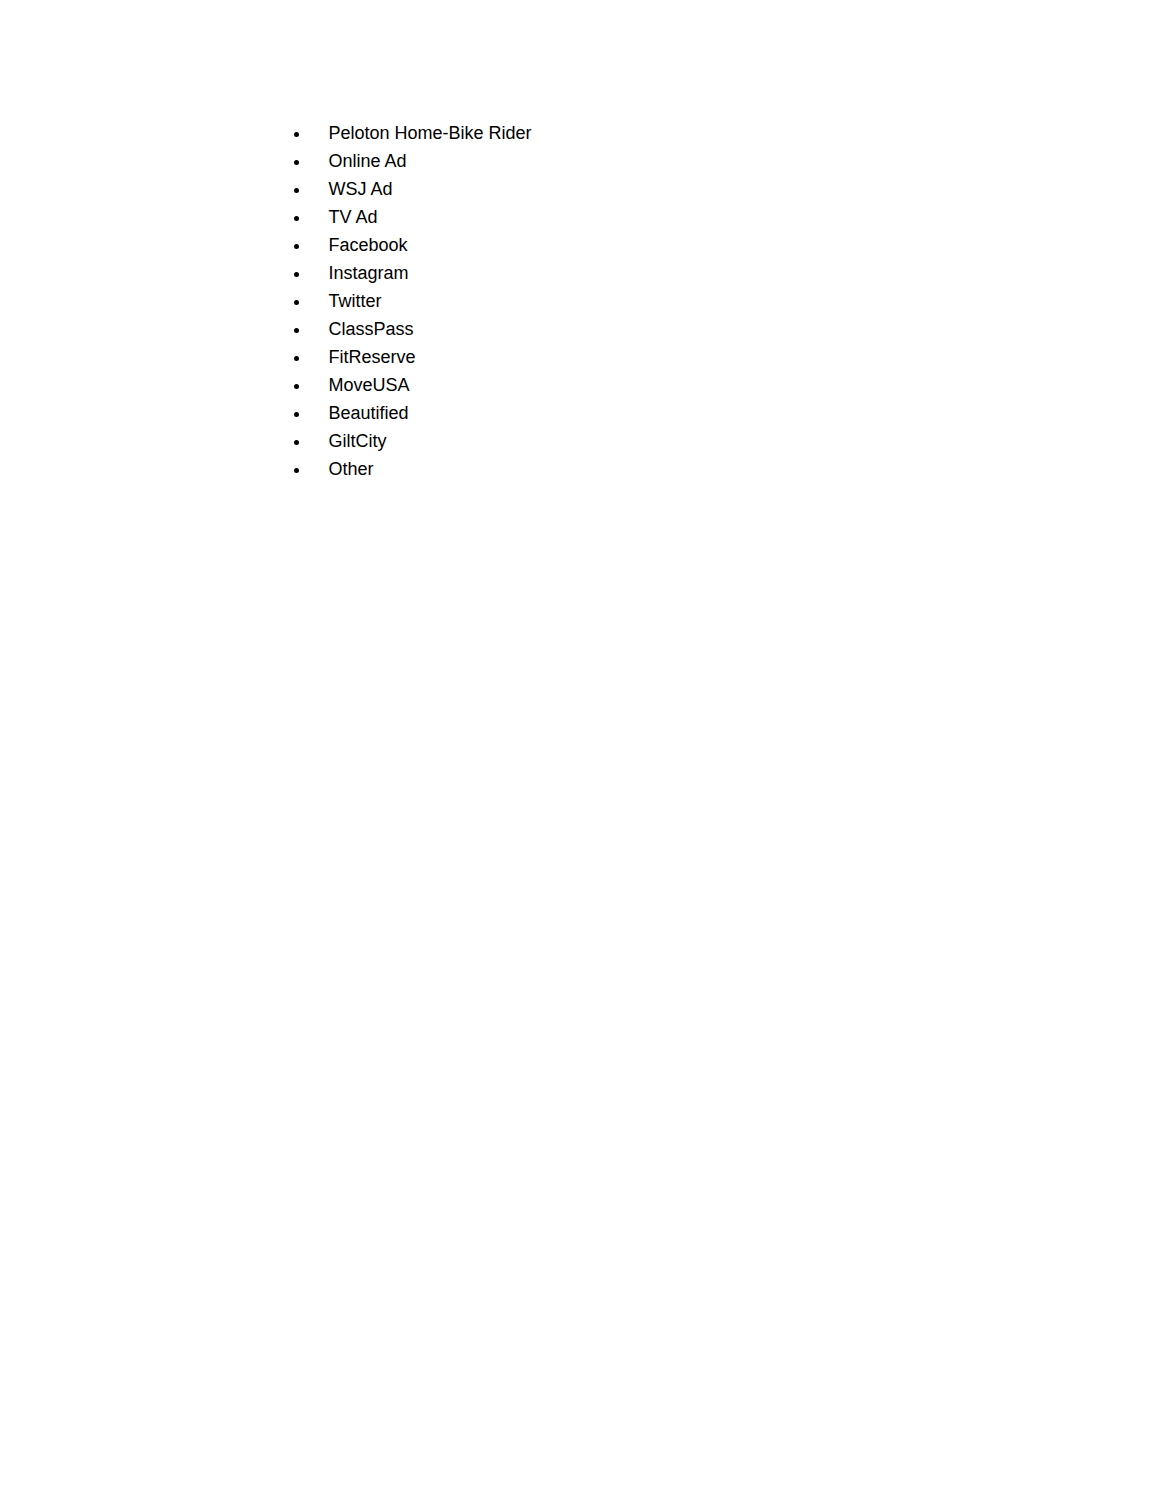Peloton Home-Bike Rider
Online Ad
WSJ Ad
TV Ad
Facebook
Instagram
Twitter
ClassPass
FitReserve
MoveUSA
Beautified
GiltCity
Other